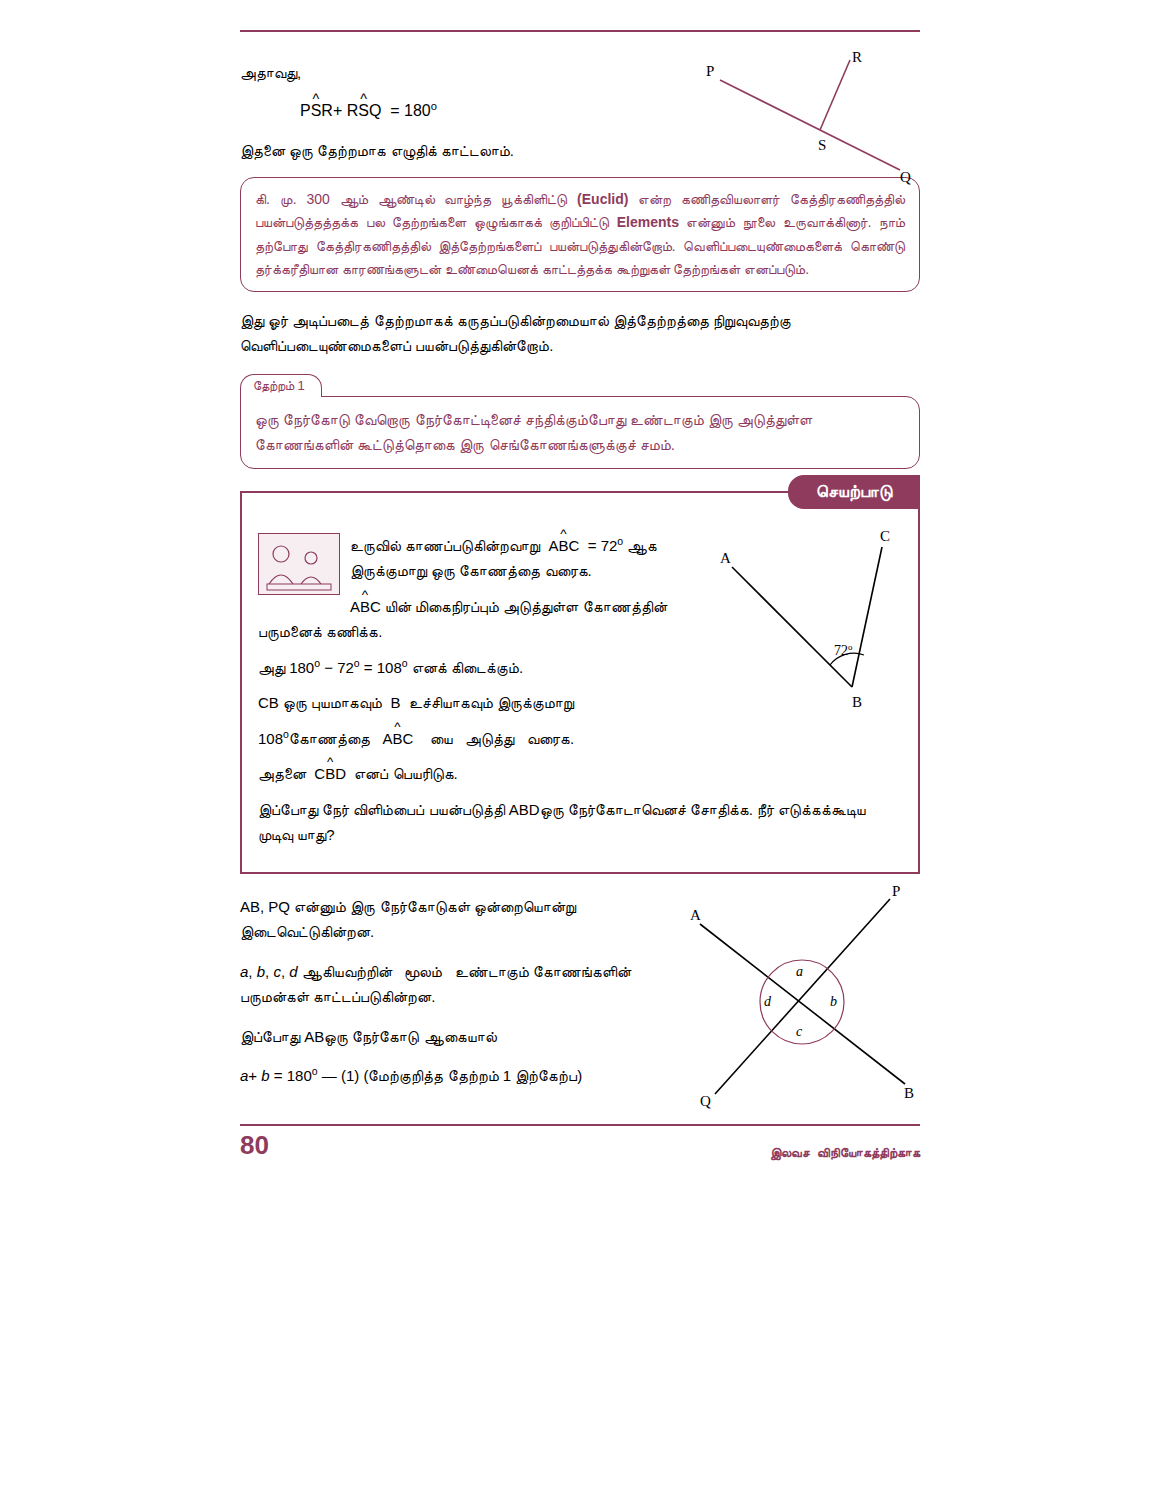P R S Q
அதாவது,
PSR+ RSQ = 180o
இதனை ஒரு தேற்றமாக எழுதிக் காட்டலாம்.
கி. மு. 300 ஆம் ஆண்டில் வாழ்ந்த யூக்கிளிட்டு (Euclid) என்ற கணிதவியலாளர் கேத்திரகணிதத்தில் பயன்படுத்தத்தக்க பல தேற்றங்களை ஒழுங்காகக் குறிப்பிட்டு Elements என்னும் நூலை உருவாக்கினார். நாம் தற்போது கேத்திரகணிதத்தில் இத்தேற்றங்களைப் பயன்படுத்துகின்றோம். வெளிப்படையுண்மைகளைக் கொண்டு தர்க்கரீதியான காரணங்களுடன் உண்மையெனக் காட்டத்தக்க கூற்றுகள் தேற்றங்கள் எனப்படும்.
இது ஓர் அடிப்படைத் தேற்றமாகக் கருதப்படுகின்றமையால் இத்தேற்றத்தை நிறுவுவதற்கு வெளிப்படையுண்மைகளைப் பயன்படுத்துகின்றோம்.
தேற்றம் 1
ஒரு நேர்கோடு வேறொரு நேர்கோட்டினைச் சந்திக்கும்போது உண்டாகும் இரு அடுத்துள்ள கோணங்களின் கூட்டுத்தொகை இரு செங்கோணங்களுக்குச் சமம்.
செயற்பாடு
A C B 72o
உருவில் காணப்படுகின்றவாறு ABC = 72o ஆக இருக்குமாறு ஒரு கோணத்தை வரைக.
ABC யின் மிகைநிரப்பும் அடுத்துள்ள கோணத்தின் பருமனைக் கணிக்க.
அது 180o − 72o = 108o எனக் கிடைக்கும்.
CB ஒரு புயமாகவும் B உச்சியாகவும் இருக்குமாறு
108oகோணத்தை ABC யை அடுத்து வரைக.
அதனை CBD எனப் பெயரிடுக.
இப்போது நேர் விளிம்பைப் பயன்படுத்தி ABDஒரு நேர்கோடாவெனச் சோதிக்க. நீர் எடுக்கக்கூடிய முடிவு யாது?
A P B Q a b c d
AB, PQ என்னும் இரு நேர்கோடுகள் ஒன்றையொன்று இடைவெட்டுகின்றன.
a, b, c, d ஆகியவற்றின் மூலம் உண்டாகும் கோணங்களின் பருமன்கள் காட்டப்படுகின்றன.
இப்போது ABஒரு நேர்கோடு ஆகையால்
a+ b = 180o — (1) (மேற்குறித்த தேற்றம் 1 இற்கேற்ப)
80
இலவச விநியோகத்திற்காக